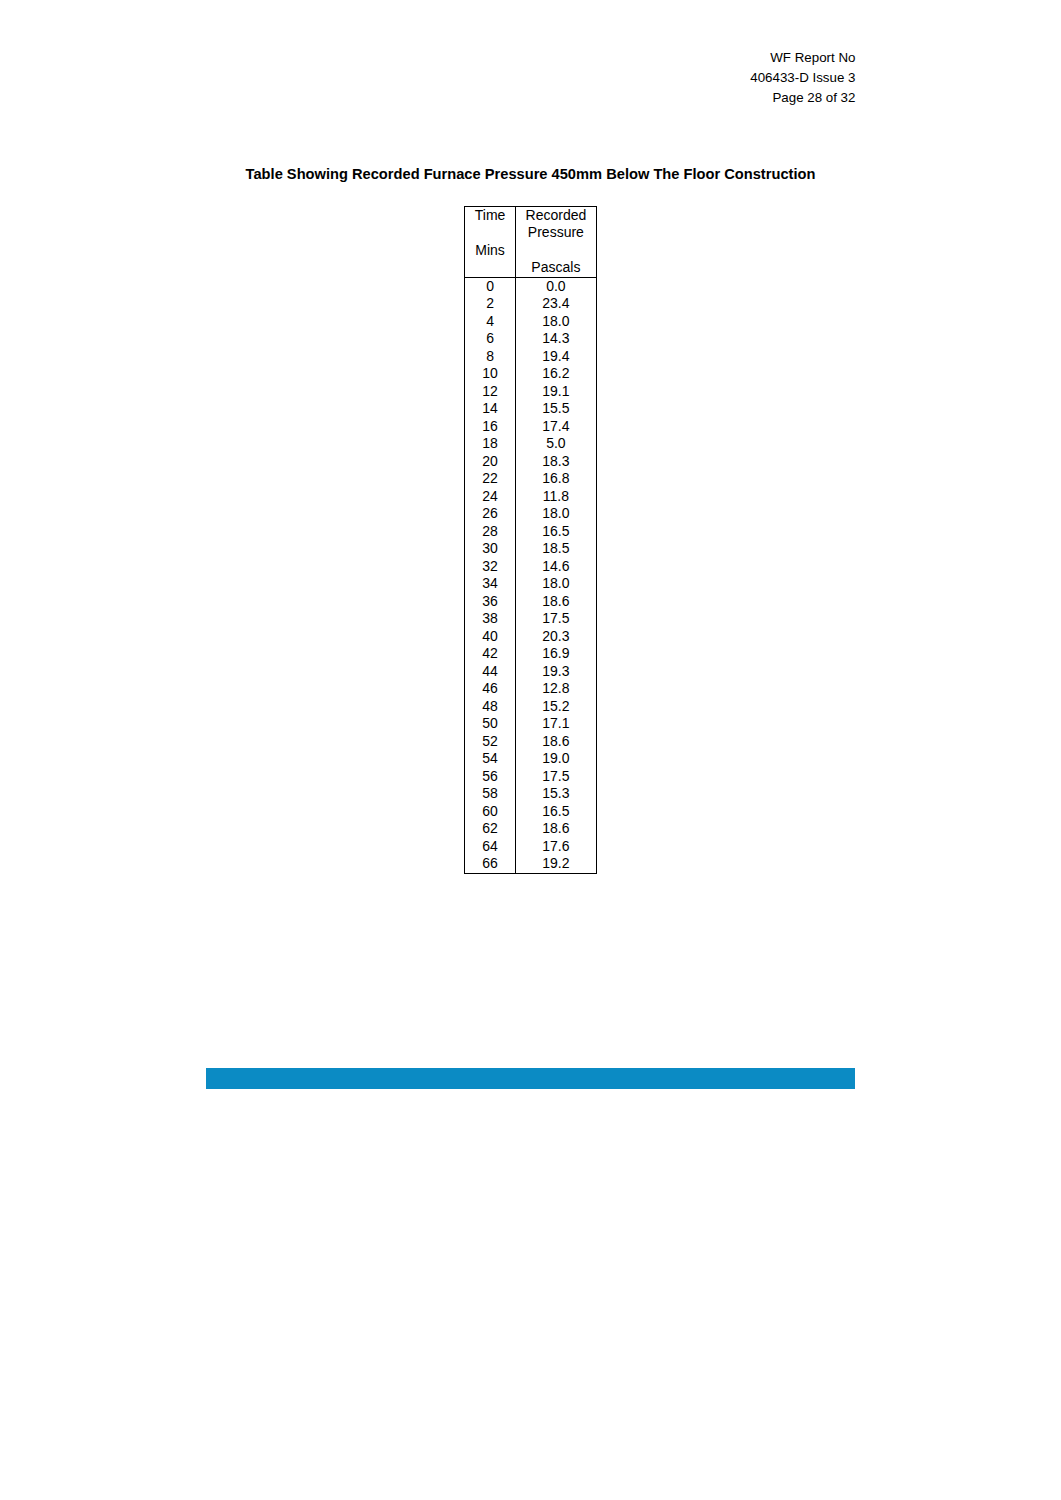WF Report No
406433-D Issue 3
Page 28 of 32
Table Showing Recorded Furnace Pressure 450mm Below The Floor Construction
| Time Mins | Recorded Pressure Pascals |
| --- | --- |
| 0 | 0.0 |
| 2 | 23.4 |
| 4 | 18.0 |
| 6 | 14.3 |
| 8 | 19.4 |
| 10 | 16.2 |
| 12 | 19.1 |
| 14 | 15.5 |
| 16 | 17.4 |
| 18 | 5.0 |
| 20 | 18.3 |
| 22 | 16.8 |
| 24 | 11.8 |
| 26 | 18.0 |
| 28 | 16.5 |
| 30 | 18.5 |
| 32 | 14.6 |
| 34 | 18.0 |
| 36 | 18.6 |
| 38 | 17.5 |
| 40 | 20.3 |
| 42 | 16.9 |
| 44 | 19.3 |
| 46 | 12.8 |
| 48 | 15.2 |
| 50 | 17.1 |
| 52 | 18.6 |
| 54 | 19.0 |
| 56 | 17.5 |
| 58 | 15.3 |
| 60 | 16.5 |
| 62 | 18.6 |
| 64 | 17.6 |
| 66 | 19.2 |